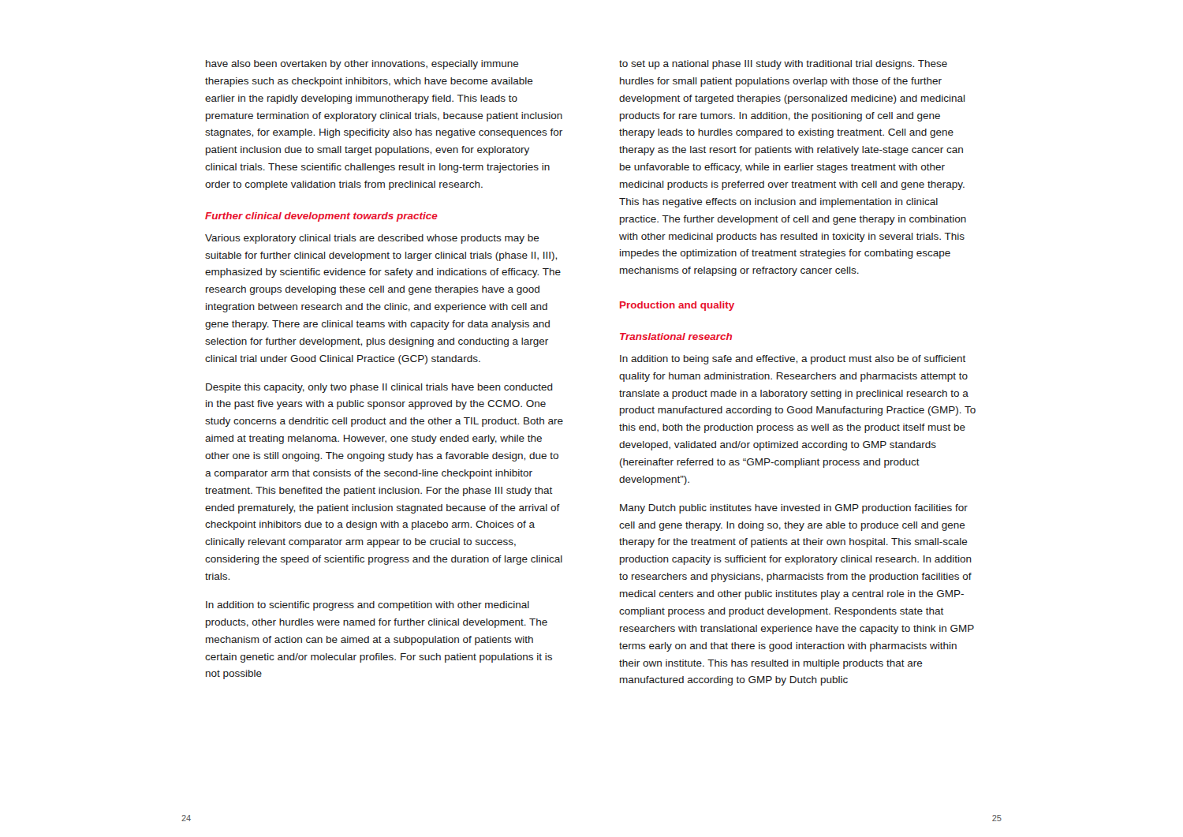have also been overtaken by other innovations, especially immune therapies such as checkpoint inhibitors, which have become available earlier in the rapidly developing immunotherapy field. This leads to premature termination of exploratory clinical trials, because patient inclusion stagnates, for example. High specificity also has negative consequences for patient inclusion due to small target populations, even for exploratory clinical trials. These scientific challenges result in long-term trajectories in order to complete validation trials from preclinical research.
Further clinical development towards practice
Various exploratory clinical trials are described whose products may be suitable for further clinical development to larger clinical trials (phase II, III), emphasized by scientific evidence for safety and indications of efficacy. The research groups developing these cell and gene therapies have a good integration between research and the clinic, and experience with cell and gene therapy. There are clinical teams with capacity for data analysis and selection for further development, plus designing and conducting a larger clinical trial under Good Clinical Practice (GCP) standards.
Despite this capacity, only two phase II clinical trials have been conducted in the past five years with a public sponsor approved by the CCMO. One study concerns a dendritic cell product and the other a TIL product. Both are aimed at treating melanoma. However, one study ended early, while the other one is still ongoing. The ongoing study has a favorable design, due to a comparator arm that consists of the second-line checkpoint inhibitor treatment. This benefited the patient inclusion. For the phase III study that ended prematurely, the patient inclusion stagnated because of the arrival of checkpoint inhibitors due to a design with a placebo arm. Choices of a clinically relevant comparator arm appear to be crucial to success, considering the speed of scientific progress and the duration of large clinical trials.
In addition to scientific progress and competition with other medicinal products, other hurdles were named for further clinical development. The mechanism of action can be aimed at a subpopulation of patients with certain genetic and/or molecular profiles. For such patient populations it is not possible
to set up a national phase III study with traditional trial designs. These hurdles for small patient populations overlap with those of the further development of targeted therapies (personalized medicine) and medicinal products for rare tumors. In addition, the positioning of cell and gene therapy leads to hurdles compared to existing treatment. Cell and gene therapy as the last resort for patients with relatively late-stage cancer can be unfavorable to efficacy, while in earlier stages treatment with other medicinal products is preferred over treatment with cell and gene therapy. This has negative effects on inclusion and implementation in clinical practice. The further development of cell and gene therapy in combination with other medicinal products has resulted in toxicity in several trials. This impedes the optimization of treatment strategies for combating escape mechanisms of relapsing or refractory cancer cells.
Production and quality
Translational research
In addition to being safe and effective, a product must also be of sufficient quality for human administration. Researchers and pharmacists attempt to translate a product made in a laboratory setting in preclinical research to a product manufactured according to Good Manufacturing Practice (GMP). To this end, both the production process as well as the product itself must be developed, validated and/or optimized according to GMP standards (hereinafter referred to as “GMP-compliant process and product development”).
Many Dutch public institutes have invested in GMP production facilities for cell and gene therapy. In doing so, they are able to produce cell and gene therapy for the treatment of patients at their own hospital. This small-scale production capacity is sufficient for exploratory clinical research. In addition to researchers and physicians, pharmacists from the production facilities of medical centers and other public institutes play a central role in the GMP-compliant process and product development. Respondents state that researchers with translational experience have the capacity to think in GMP terms early on and that there is good interaction with pharmacists within their own institute. This has resulted in multiple products that are manufactured according to GMP by Dutch public
24
25